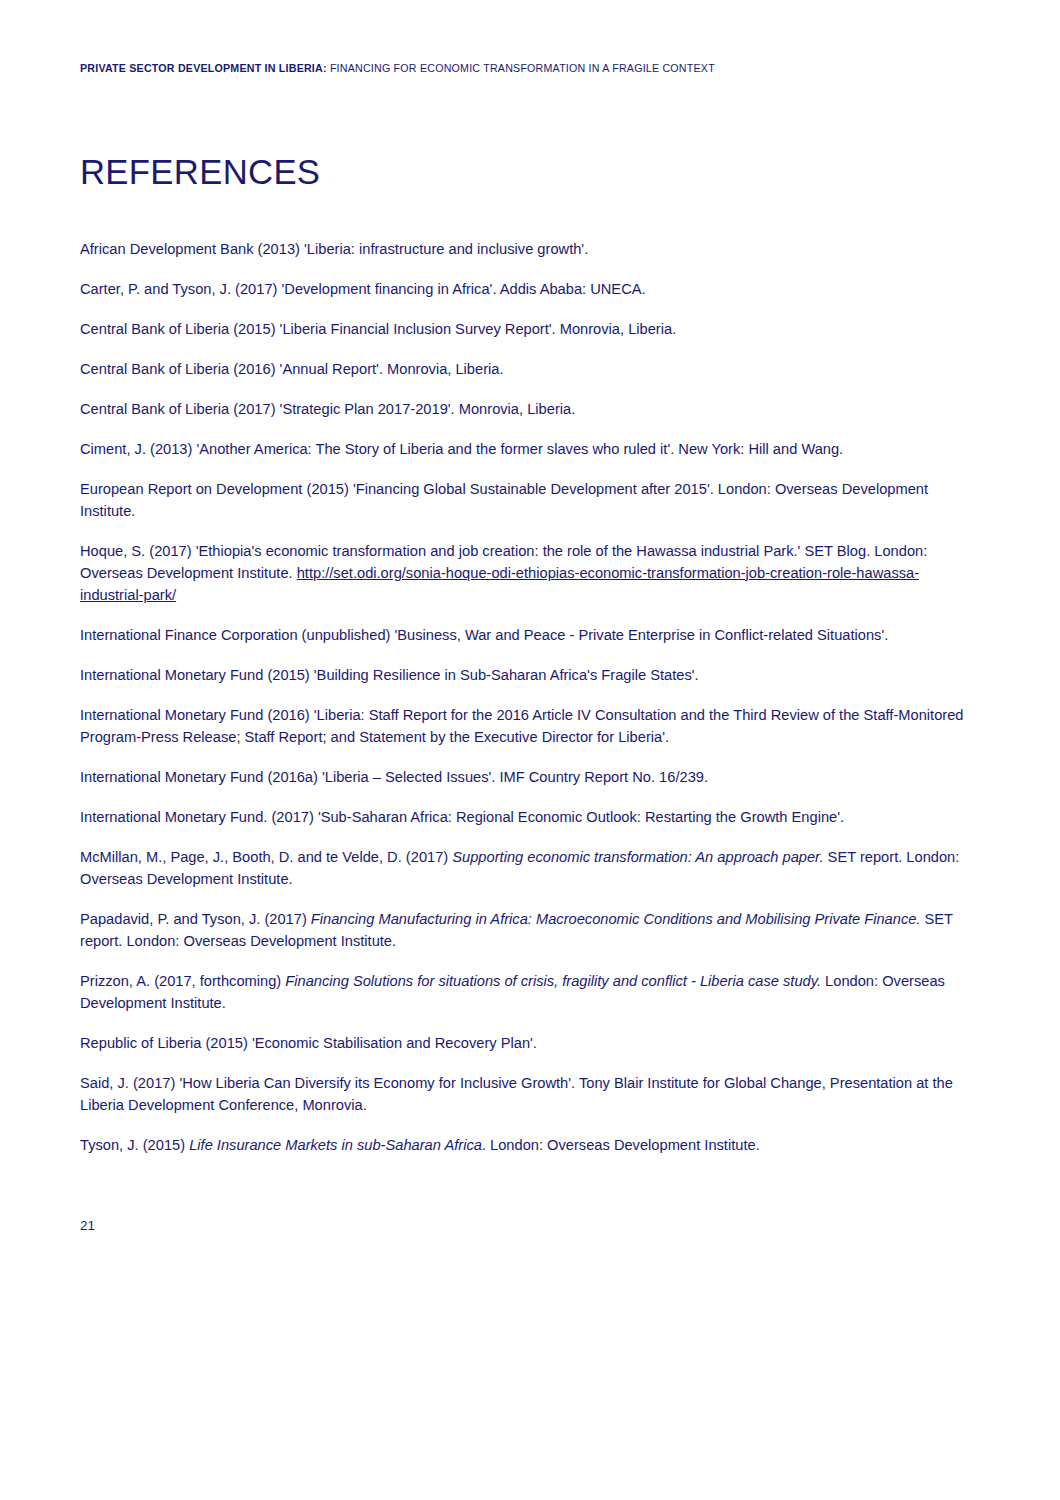PRIVATE SECTOR DEVELOPMENT IN LIBERIA: FINANCING FOR ECONOMIC TRANSFORMATION IN A FRAGILE CONTEXT
REFERENCES
African Development Bank (2013) 'Liberia: infrastructure and inclusive growth'.
Carter, P. and Tyson, J. (2017) 'Development financing in Africa'. Addis Ababa: UNECA.
Central Bank of Liberia (2015) 'Liberia Financial Inclusion Survey Report'. Monrovia, Liberia.
Central Bank of Liberia (2016) 'Annual Report'. Monrovia, Liberia.
Central Bank of Liberia (2017) 'Strategic Plan 2017-2019'. Monrovia, Liberia.
Ciment, J. (2013) 'Another America: The Story of Liberia and the former slaves who ruled it'. New York: Hill and Wang.
European Report on Development (2015) 'Financing Global Sustainable Development after 2015'. London: Overseas Development Institute.
Hoque, S. (2017) 'Ethiopia's economic transformation and job creation: the role of the Hawassa industrial Park.' SET Blog. London: Overseas Development Institute. http://set.odi.org/sonia-hoque-odi-ethiopias-economic-transformation-job-creation-role-hawassa-industrial-park/
International Finance Corporation (unpublished) 'Business, War and Peace - Private Enterprise in Conflict-related Situations'.
International Monetary Fund (2015) 'Building Resilience in Sub-Saharan Africa's Fragile States'.
International Monetary Fund (2016) 'Liberia: Staff Report for the 2016 Article IV Consultation and the Third Review of the Staff-Monitored Program-Press Release; Staff Report; and Statement by the Executive Director for Liberia'.
International Monetary Fund (2016a) 'Liberia – Selected Issues'. IMF Country Report No. 16/239.
International Monetary Fund. (2017) 'Sub-Saharan Africa: Regional Economic Outlook: Restarting the Growth Engine'.
McMillan, M., Page, J., Booth, D. and te Velde, D. (2017) Supporting economic transformation: An approach paper. SET report. London: Overseas Development Institute.
Papadavid, P. and Tyson, J. (2017) Financing Manufacturing in Africa: Macroeconomic Conditions and Mobilising Private Finance. SET report. London: Overseas Development Institute.
Prizzon, A. (2017, forthcoming) Financing Solutions for situations of crisis, fragility and conflict - Liberia case study. London: Overseas Development Institute.
Republic of Liberia (2015) 'Economic Stabilisation and Recovery Plan'.
Said, J. (2017) 'How Liberia Can Diversify its Economy for Inclusive Growth'. Tony Blair Institute for Global Change, Presentation at the Liberia Development Conference, Monrovia.
Tyson, J. (2015) Life Insurance Markets in sub-Saharan Africa. London: Overseas Development Institute.
21